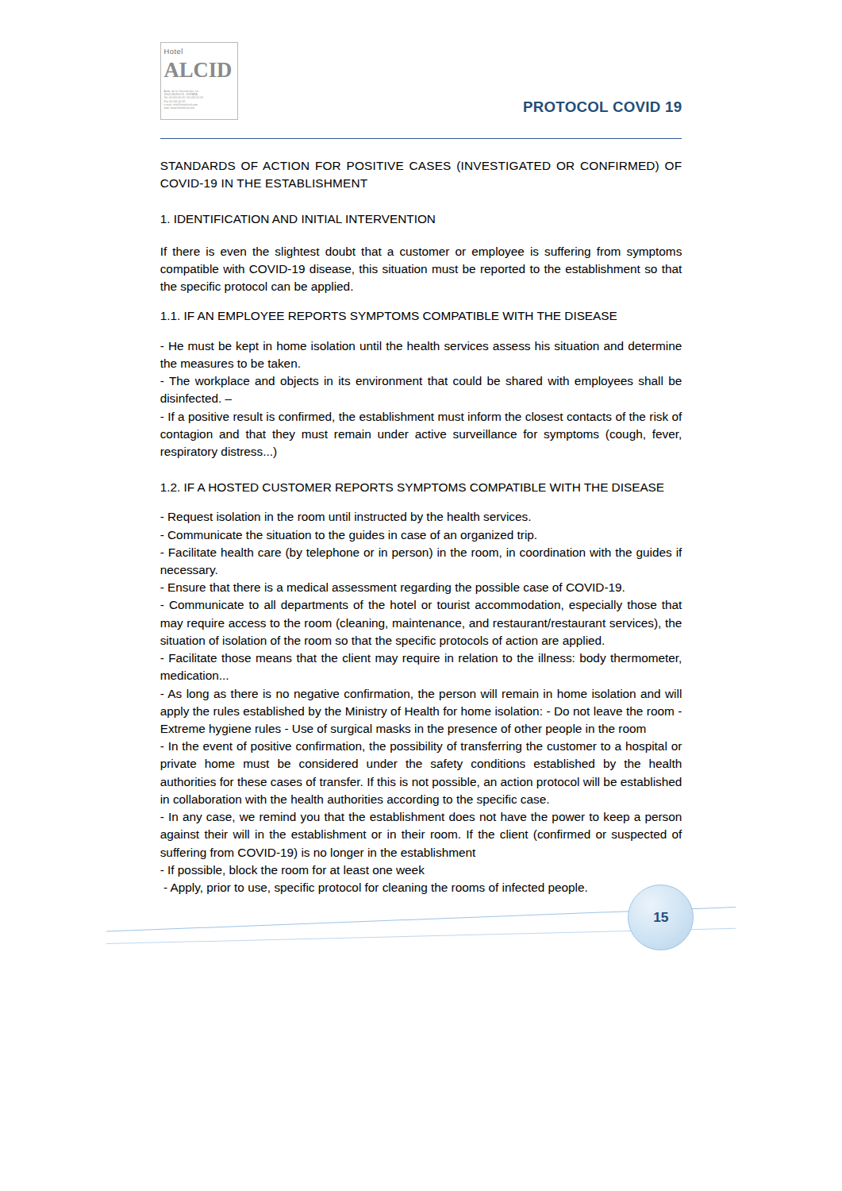Hotel
ALCID
Avda. de la Constitución, s/n
09000 BURGOS - ESPAÑA
Tel. 00 000 00 00 / 00 000 00 00
Fax 00 000 00 00
e-mail: info@hotelalcid.com
web: www.hotelalcid.com
PROTOCOL COVID 19
Standards of action for positive cases (investigated or confirmed) of COVID-19 in the establishment
1. Identification and initial intervention
If there is even the slightest doubt that a customer or employee is suffering from symptoms compatible with COVID-19 disease, this situation must be reported to the establishment so that the specific protocol can be applied.
1.1. If an employee reports symptoms compatible with the disease
- He must be kept in home isolation until the health services assess his situation and determine the measures to be taken.
- The workplace and objects in its environment that could be shared with employees shall be disinfected. –
- If a positive result is confirmed, the establishment must inform the closest contacts of the risk of contagion and that they must remain under active surveillance for symptoms (cough, fever, respiratory distress...)
1.2. If a hosted customer reports symptoms compatible with the disease
- Request isolation in the room until instructed by the health services.
- Communicate the situation to the guides in case of an organized trip.
- Facilitate health care (by telephone or in person) in the room, in coordination with the guides if necessary.
- Ensure that there is a medical assessment regarding the possible case of COVID-19.
- Communicate to all departments of the hotel or tourist accommodation, especially those that may require access to the room (cleaning, maintenance, and restaurant/restaurant services), the situation of isolation of the room so that the specific protocols of action are applied.
- Facilitate those means that the client may require in relation to the illness: body thermometer, medication...
- As long as there is no negative confirmation, the person will remain in home isolation and will apply the rules established by the Ministry of Health for home isolation: - Do not leave the room - Extreme hygiene rules - Use of surgical masks in the presence of other people in the room
- In the event of positive confirmation, the possibility of transferring the customer to a hospital or private home must be considered under the safety conditions established by the health authorities for these cases of transfer. If this is not possible, an action protocol will be established in collaboration with the health authorities according to the specific case.
- In any case, we remind you that the establishment does not have the power to keep a person against their will in the establishment or in their room. If the client (confirmed or suspected of suffering from COVID-19) is no longer in the establishment
- If possible, block the room for at least one week
- Apply, prior to use, specific protocol for cleaning the rooms of infected people.
15